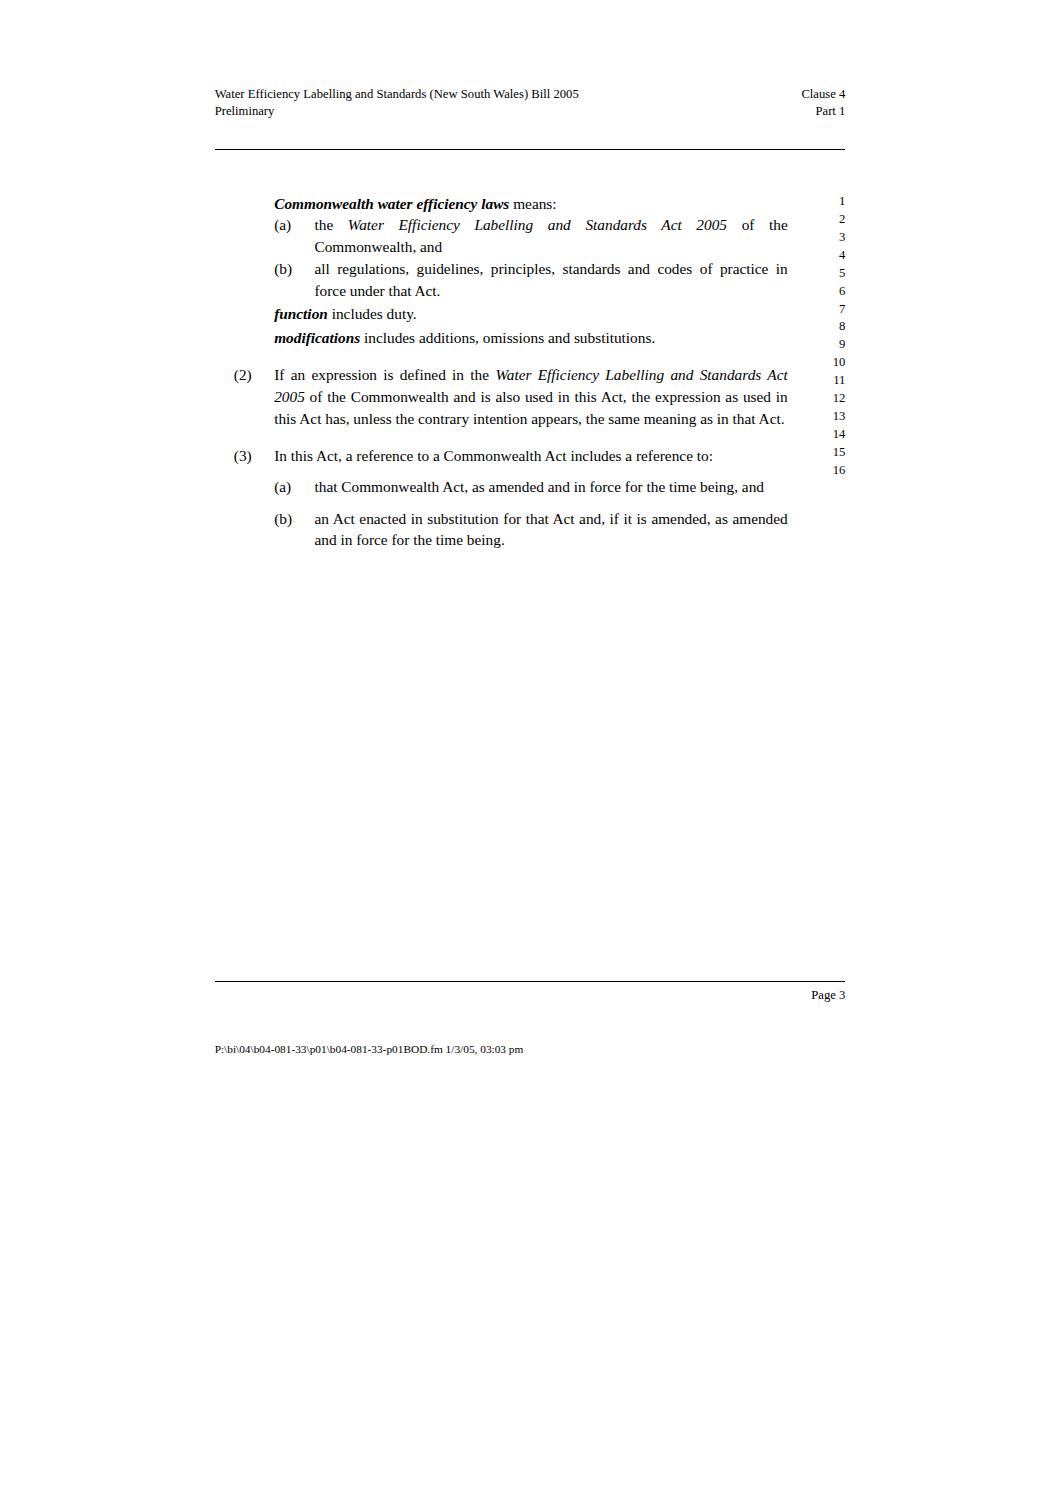Water Efficiency Labelling and Standards (New South Wales) Bill 2005
Clause 4
Preliminary
Part 1
Commonwealth water efficiency laws means:
(a)
the Water Efficiency Labelling and Standards Act 2005 of the Commonwealth, and
(b)
all regulations, guidelines, principles, standards and codes of practice in force under that Act.
function includes duty.
modifications includes additions, omissions and substitutions.
(2)
If an expression is defined in the Water Efficiency Labelling and Standards Act 2005 of the Commonwealth and is also used in this Act, the expression as used in this Act has, unless the contrary intention appears, the same meaning as in that Act.
(3)
In this Act, a reference to a Commonwealth Act includes a reference to:
(a)
that Commonwealth Act, as amended and in force for the time being, and
(b)
an Act enacted in substitution for that Act and, if it is amended, as amended and in force for the time being.
1
2
3
4
5
6
7
8
9
10
11
12
13
14
15
16
Page 3
P:\bi\04\b04-081-33\p01\b04-081-33-p01BOD.fm 1/3/05, 03:03 pm